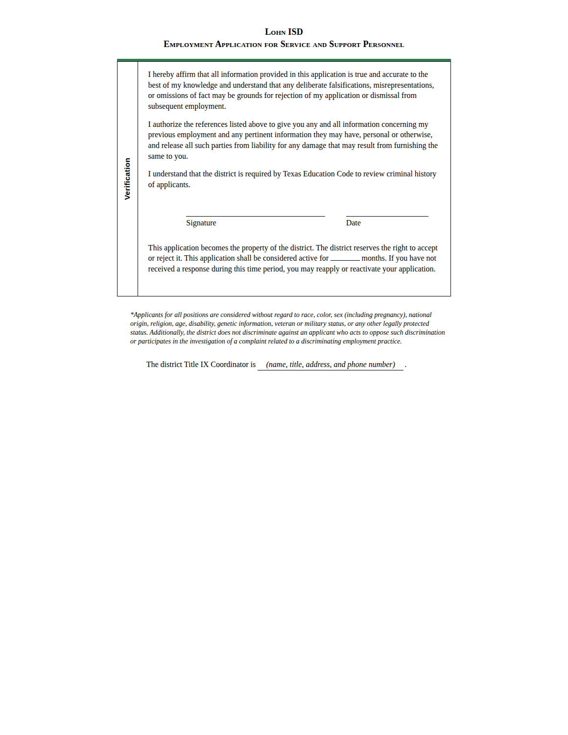Lohn ISD
Employment Application for Service and Support Personnel
Verification
I hereby affirm that all information provided in this application is true and accurate to the best of my knowledge and understand that any deliberate falsifications, misrepresentations, or omissions of fact may be grounds for rejection of my application or dismissal from subsequent employment.
I authorize the references listed above to give you any and all information concerning my previous employment and any pertinent information they may have, personal or otherwise, and release all such parties from liability for any damage that may result from furnishing the same to you.
I understand that the district is required by Texas Education Code to review criminal history of applicants.
Signature
Date
This application becomes the property of the district. The district reserves the right to accept or reject it. This application shall be considered active for months. If you have not received a response during this time period, you may reapply or reactivate your application.
*Applicants for all positions are considered without regard to race, color, sex (including pregnancy), national origin, religion, age, disability, genetic information, veteran or military status, or any other legally protected status. Additionally, the district does not discriminate against an applicant who acts to oppose such discrimination or participates in the investigation of a complaint related to a discriminating employment practice.
The district Title IX Coordinator is (name, title, address, and phone number).